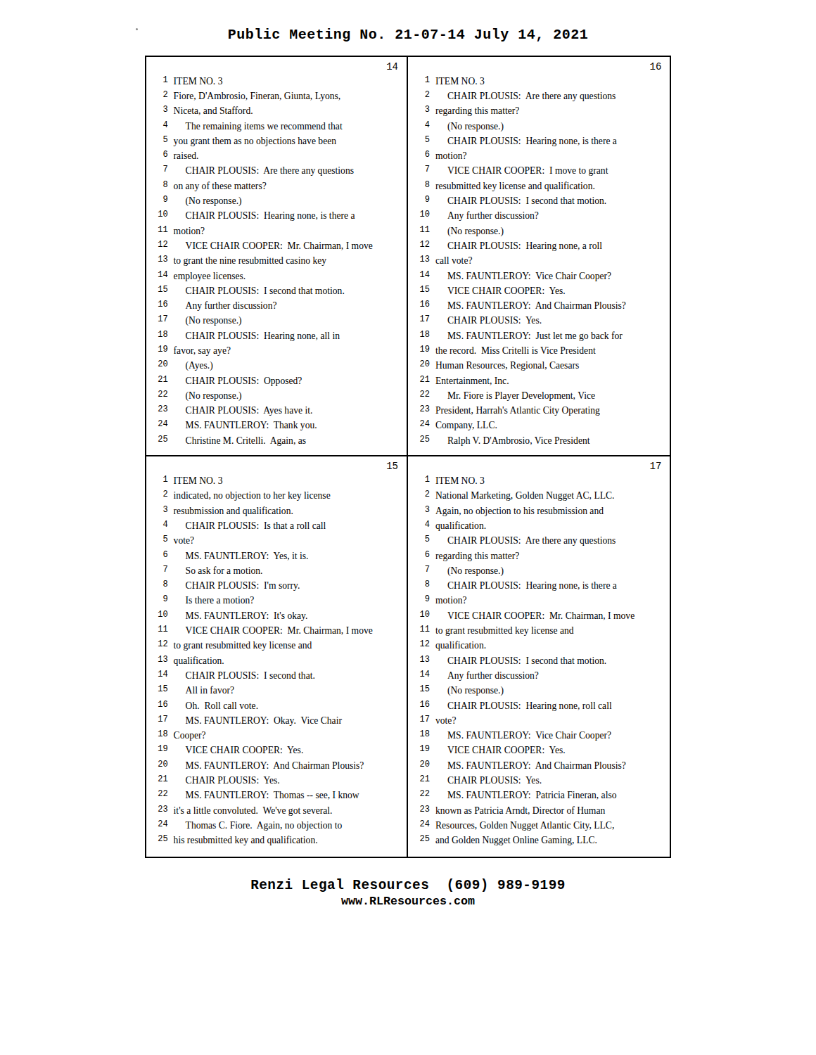Public Meeting No. 21-07-14 July 14, 2021
14
| 1 | ITEM NO. 3 |
| 2 | Fiore, D'Ambrosio, Fineran, Giunta, Lyons, |
| 3 | Niceta, and Stafford. |
| 4 | The remaining items we recommend that |
| 5 | you grant them as no objections have been |
| 6 | raised. |
| 7 | CHAIR PLOUSIS: Are there any questions |
| 8 | on any of these matters? |
| 9 | (No response.) |
| 10 | CHAIR PLOUSIS: Hearing none, is there a |
| 11 | motion? |
| 12 | VICE CHAIR COOPER: Mr. Chairman, I move |
| 13 | to grant the nine resubmitted casino key |
| 14 | employee licenses. |
| 15 | CHAIR PLOUSIS: I second that motion. |
| 16 | Any further discussion? |
| 17 | (No response.) |
| 18 | CHAIR PLOUSIS: Hearing none, all in |
| 19 | favor, say aye? |
| 20 | (Ayes.) |
| 21 | CHAIR PLOUSIS: Opposed? |
| 22 | (No response.) |
| 23 | CHAIR PLOUSIS: Ayes have it. |
| 24 | MS. FAUNTLEROY: Thank you. |
| 25 | Christine M. Critelli. Again, as |
16
| 1 | ITEM NO. 3 |
| 2 | CHAIR PLOUSIS: Are there any questions |
| 3 | regarding this matter? |
| 4 | (No response.) |
| 5 | CHAIR PLOUSIS: Hearing none, is there a |
| 6 | motion? |
| 7 | VICE CHAIR COOPER: I move to grant |
| 8 | resubmitted key license and qualification. |
| 9 | CHAIR PLOUSIS: I second that motion. |
| 10 | Any further discussion? |
| 11 | (No response.) |
| 12 | CHAIR PLOUSIS: Hearing none, a roll |
| 13 | call vote? |
| 14 | MS. FAUNTLEROY: Vice Chair Cooper? |
| 15 | VICE CHAIR COOPER: Yes. |
| 16 | MS. FAUNTLEROY: And Chairman Plousis? |
| 17 | CHAIR PLOUSIS: Yes. |
| 18 | MS. FAUNTLEROY: Just let me go back for |
| 19 | the record. Miss Critelli is Vice President |
| 20 | Human Resources, Regional, Caesars |
| 21 | Entertainment, Inc. |
| 22 | Mr. Fiore is Player Development, Vice |
| 23 | President, Harrah's Atlantic City Operating |
| 24 | Company, LLC. |
| 25 | Ralph V. D'Ambrosio, Vice President |
15
| 1 | ITEM NO. 3 |
| 2 | indicated, no objection to her key license |
| 3 | resubmission and qualification. |
| 4 | CHAIR PLOUSIS: Is that a roll call |
| 5 | vote? |
| 6 | MS. FAUNTLEROY: Yes, it is. |
| 7 | So ask for a motion. |
| 8 | CHAIR PLOUSIS: I'm sorry. |
| 9 | Is there a motion? |
| 10 | MS. FAUNTLEROY: It's okay. |
| 11 | VICE CHAIR COOPER: Mr. Chairman, I move |
| 12 | to grant resubmitted key license and |
| 13 | qualification. |
| 14 | CHAIR PLOUSIS: I second that. |
| 15 | All in favor? |
| 16 | Oh. Roll call vote. |
| 17 | MS. FAUNTLEROY: Okay. Vice Chair |
| 18 | Cooper? |
| 19 | VICE CHAIR COOPER: Yes. |
| 20 | MS. FAUNTLEROY: And Chairman Plousis? |
| 21 | CHAIR PLOUSIS: Yes. |
| 22 | MS. FAUNTLEROY: Thomas -- see, I know |
| 23 | it's a little convoluted. We've got several. |
| 24 | Thomas C. Fiore. Again, no objection to |
| 25 | his resubmitted key and qualification. |
17
| 1 | ITEM NO. 3 |
| 2 | National Marketing, Golden Nugget AC, LLC. |
| 3 | Again, no objection to his resubmission and |
| 4 | qualification. |
| 5 | CHAIR PLOUSIS: Are there any questions |
| 6 | regarding this matter? |
| 7 | (No response.) |
| 8 | CHAIR PLOUSIS: Hearing none, is there a |
| 9 | motion? |
| 10 | VICE CHAIR COOPER: Mr. Chairman, I move |
| 11 | to grant resubmitted key license and |
| 12 | qualification. |
| 13 | CHAIR PLOUSIS: I second that motion. |
| 14 | Any further discussion? |
| 15 | (No response.) |
| 16 | CHAIR PLOUSIS: Hearing none, roll call |
| 17 | vote? |
| 18 | MS. FAUNTLEROY: Vice Chair Cooper? |
| 19 | VICE CHAIR COOPER: Yes. |
| 20 | MS. FAUNTLEROY: And Chairman Plousis? |
| 21 | CHAIR PLOUSIS: Yes. |
| 22 | MS. FAUNTLEROY: Patricia Fineran, also |
| 23 | known as Patricia Arndt, Director of Human |
| 24 | Resources, Golden Nugget Atlantic City, LLC, |
| 25 | and Golden Nugget Online Gaming, LLC. |
Renzi Legal Resources (609) 989-9199
www.RLResources.com